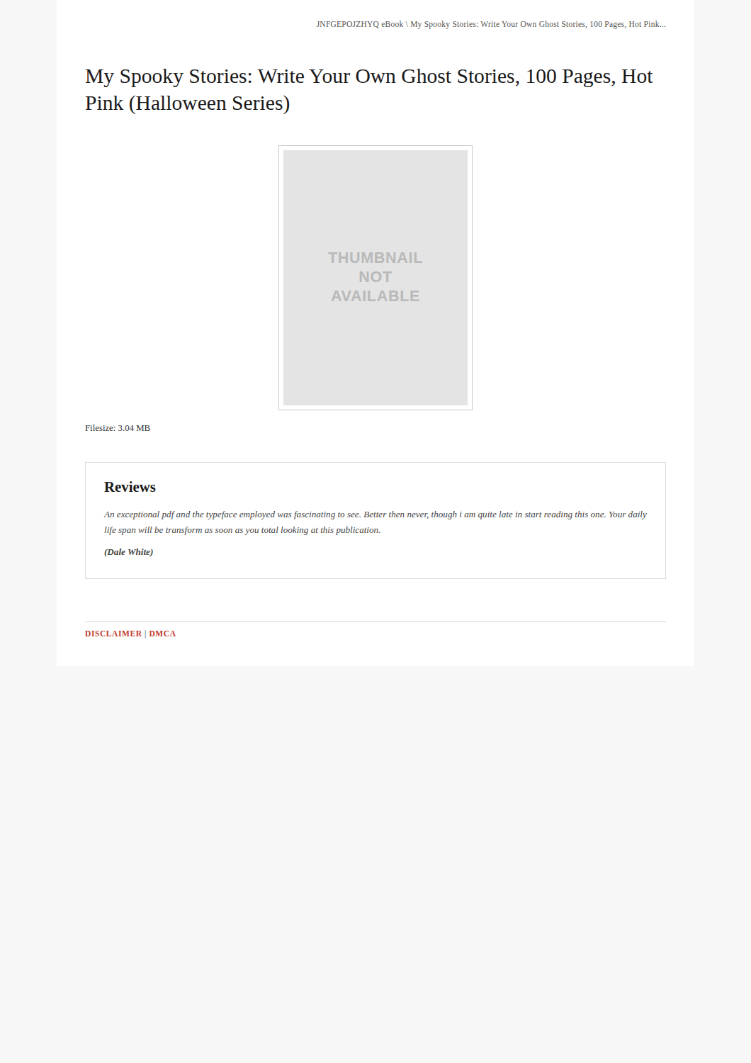JNFGEPOJZHYQ eBook \ My Spooky Stories: Write Your Own Ghost Stories, 100 Pages, Hot Pink...
My Spooky Stories: Write Your Own Ghost Stories, 100 Pages, Hot Pink (Halloween Series)
THUMBNAIL
NOT
AVAILABLE
Filesize: 3.04 MB
Reviews
An exceptional pdf and the typeface employed was fascinating to see. Better then never, though i am quite late in start reading this one. Your daily life span will be transform as soon as you total looking at this publication.
(Dale White)
DISCLAIMER | DMCA